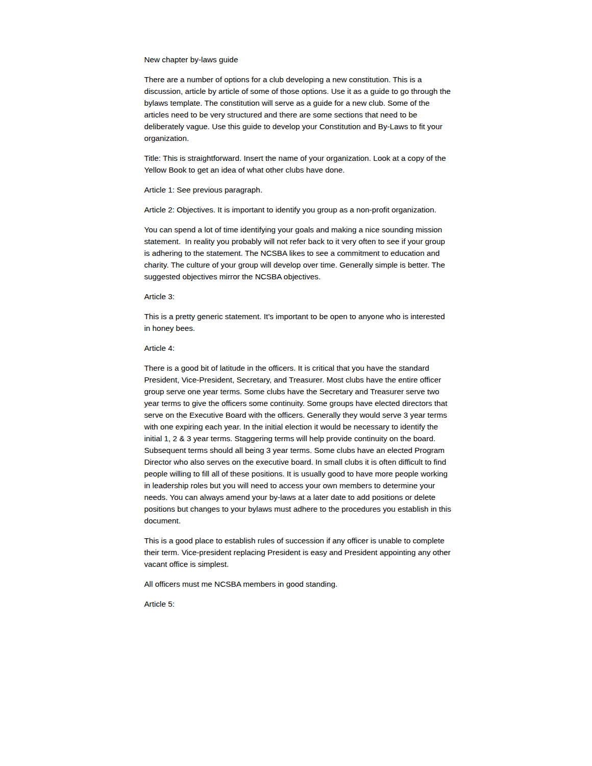New chapter by-laws guide
There are a number of options for a club developing a new constitution. This is a discussion, article by article of some of those options. Use it as a guide to go through the bylaws template. The constitution will serve as a guide for a new club. Some of the articles need to be very structured and there are some sections that need to be deliberately vague. Use this guide to develop your Constitution and By-Laws to fit your organization.
Title: This is straightforward. Insert the name of your organization. Look at a copy of the Yellow Book to get an idea of what other clubs have done.
Article 1: See previous paragraph.
Article 2: Objectives. It is important to identify you group as a non-profit organization.
You can spend a lot of time identifying your goals and making a nice sounding mission statement. In reality you probably will not refer back to it very often to see if your group is adhering to the statement. The NCSBA likes to see a commitment to education and charity. The culture of your group will develop over time. Generally simple is better. The suggested objectives mirror the NCSBA objectives.
Article 3:
This is a pretty generic statement. It’s important to be open to anyone who is interested in honey bees.
Article 4:
There is a good bit of latitude in the officers. It is critical that you have the standard President, Vice-President, Secretary, and Treasurer. Most clubs have the entire officer group serve one year terms. Some clubs have the Secretary and Treasurer serve two year terms to give the officers some continuity. Some groups have elected directors that serve on the Executive Board with the officers. Generally they would serve 3 year terms with one expiring each year. In the initial election it would be necessary to identify the initial 1, 2 & 3 year terms. Staggering terms will help provide continuity on the board. Subsequent terms should all being 3 year terms. Some clubs have an elected Program Director who also serves on the executive board. In small clubs it is often difficult to find people willing to fill all of these positions. It is usually good to have more people working in leadership roles but you will need to access your own members to determine your needs. You can always amend your by-laws at a later date to add positions or delete positions but changes to your bylaws must adhere to the procedures you establish in this document.
This is a good place to establish rules of succession if any officer is unable to complete their term. Vice-president replacing President is easy and President appointing any other vacant office is simplest.
All officers must me NCSBA members in good standing.
Article 5: